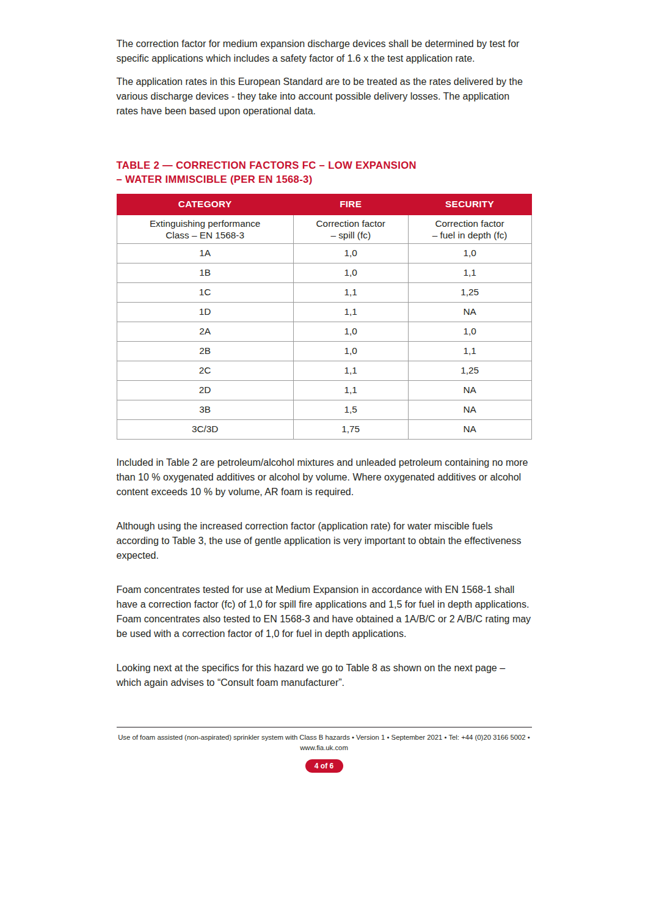The correction factor for medium expansion discharge devices shall be determined by test for specific applications which includes a safety factor of 1.6 x the test application rate.
The application rates in this European Standard are to be treated as the rates delivered by the various discharge devices - they take into account possible delivery losses. The application rates have been based upon operational data.
Table 2 — Correction factors fc – low expansion
– water immiscible (per EN 1568-3)
| Category | Fire | Security |
| --- | --- | --- |
| Extinguishing performance Class – EN 1568-3 | Correction factor – spill (fc) | Correction factor – fuel in depth (fc) |
| 1A | 1,0 | 1,0 |
| 1B | 1,0 | 1,1 |
| 1C | 1,1 | 1,25 |
| 1D | 1,1 | NA |
| 2A | 1,0 | 1,0 |
| 2B | 1,0 | 1,1 |
| 2C | 1,1 | 1,25 |
| 2D | 1,1 | NA |
| 3B | 1,5 | NA |
| 3C/3D | 1,75 | NA |
Included in Table 2 are petroleum/alcohol mixtures and unleaded petroleum containing no more than 10 % oxygenated additives or alcohol by volume. Where oxygenated additives or alcohol content exceeds 10 % by volume, AR foam is required.
Although using the increased correction factor (application rate) for water miscible fuels according to Table 3, the use of gentle application is very important to obtain the effectiveness expected.
Foam concentrates tested for use at Medium Expansion in accordance with EN 1568-1 shall have a correction factor (fc) of 1,0 for spill fire applications and 1,5 for fuel in depth applications. Foam concentrates also tested to EN 1568-3 and have obtained a 1A/B/C or 2 A/B/C rating may be used with a correction factor of 1,0 for fuel in depth applications.
Looking next at the specifics for this hazard we go to Table 8 as shown on the next page – which again advises to “Consult foam manufacturer”.
Use of foam assisted (non-aspirated) sprinkler system with Class B hazards • Version 1 • September 2021 • Tel: +44 (0)20 3166 5002 • www.fia.uk.com
4 of 6